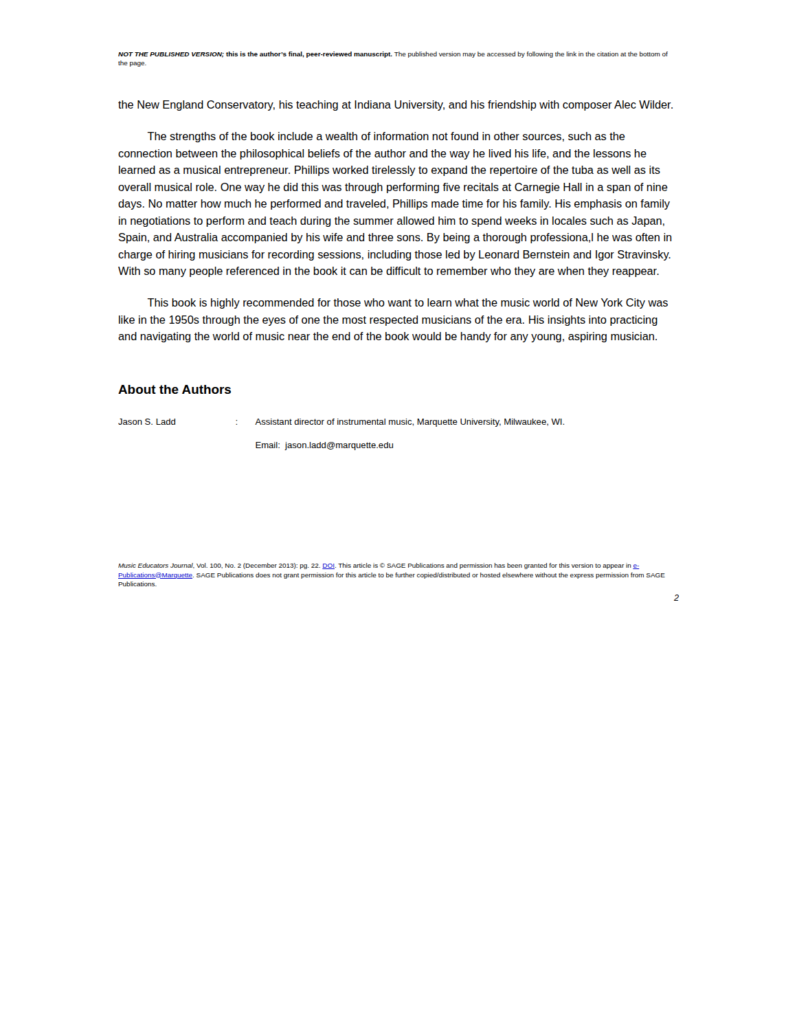NOT THE PUBLISHED VERSION; this is the author’s final, peer-reviewed manuscript. The published version may be accessed by following the link in the citation at the bottom of the page.
the New England Conservatory, his teaching at Indiana University, and his friendship with composer Alec Wilder.
The strengths of the book include a wealth of information not found in other sources, such as the connection between the philosophical beliefs of the author and the way he lived his life, and the lessons he learned as a musical entrepreneur. Phillips worked tirelessly to expand the repertoire of the tuba as well as its overall musical role. One way he did this was through performing five recitals at Carnegie Hall in a span of nine days. No matter how much he performed and traveled, Phillips made time for his family. His emphasis on family in negotiations to perform and teach during the summer allowed him to spend weeks in locales such as Japan, Spain, and Australia accompanied by his wife and three sons. By being a thorough professiona,l he was often in charge of hiring musicians for recording sessions, including those led by Leonard Bernstein and Igor Stravinsky. With so many people referenced in the book it can be difficult to remember who they are when they reappear.
This book is highly recommended for those who want to learn what the music world of New York City was like in the 1950s through the eyes of one the most respected musicians of the era. His insights into practicing and navigating the world of music near the end of the book would be handy for any young, aspiring musician.
About the Authors
| Jason S. Ladd | : | Assistant director of instrumental music, Marquette University, Milwaukee, WI. |
| | | Email: jason.ladd@marquette.edu |
Music Educators Journal, Vol. 100, No. 2 (December 2013): pg. 22. DOI. This article is © SAGE Publications and permission has been granted for this version to appear in e-Publications@Marquette. SAGE Publications does not grant permission for this article to be further copied/distributed or hosted elsewhere without the express permission from SAGE Publications.
2